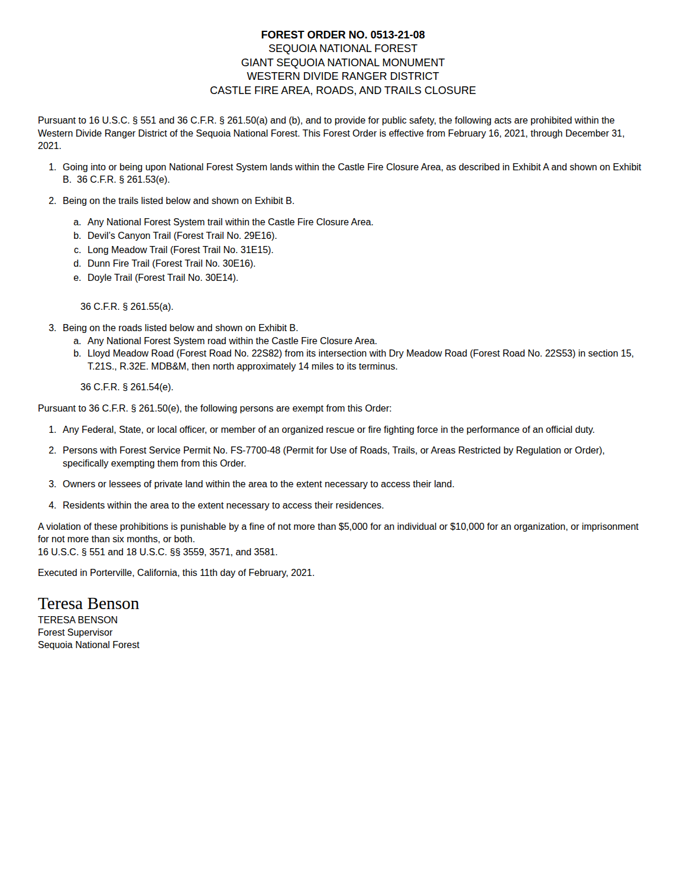FOREST ORDER NO. 0513-21-08
SEQUOIA NATIONAL FOREST
GIANT SEQUOIA NATIONAL MONUMENT
WESTERN DIVIDE RANGER DISTRICT
CASTLE FIRE AREA, ROADS, AND TRAILS CLOSURE
Pursuant to 16 U.S.C. § 551 and 36 C.F.R. § 261.50(a) and (b), and to provide for public safety, the following acts are prohibited within the Western Divide Ranger District of the Sequoia National Forest. This Forest Order is effective from February 16, 2021, through December 31, 2021.
Going into or being upon National Forest System lands within the Castle Fire Closure Area, as described in Exhibit A and shown on Exhibit B. 36 C.F.R. § 261.53(e).
Being on the trails listed below and shown on Exhibit B.
Any National Forest System trail within the Castle Fire Closure Area.
Devil’s Canyon Trail (Forest Trail No. 29E16).
Long Meadow Trail (Forest Trail No. 31E15).
Dunn Fire Trail (Forest Trail No. 30E16).
Doyle Trail (Forest Trail No. 30E14).
36 C.F.R. § 261.55(a).
Being on the roads listed below and shown on Exhibit B.
Any National Forest System road within the Castle Fire Closure Area.
Lloyd Meadow Road (Forest Road No. 22S82) from its intersection with Dry Meadow Road (Forest Road No. 22S53) in section 15, T.21S., R.32E. MDB&M, then north approximately 14 miles to its terminus.
36 C.F.R. § 261.54(e).
Pursuant to 36 C.F.R. § 261.50(e), the following persons are exempt from this Order:
Any Federal, State, or local officer, or member of an organized rescue or fire fighting force in the performance of an official duty.
Persons with Forest Service Permit No. FS-7700-48 (Permit for Use of Roads, Trails, or Areas Restricted by Regulation or Order), specifically exempting them from this Order.
Owners or lessees of private land within the area to the extent necessary to access their land.
Residents within the area to the extent necessary to access their residences.
A violation of these prohibitions is punishable by a fine of not more than $5,000 for an individual or $10,000 for an organization, or imprisonment for not more than six months, or both. 16 U.S.C. § 551 and 18 U.S.C. §§ 3559, 3571, and 3581.
Executed in Porterville, California, this 11th day of February, 2021.
Teresa Benson
TERESA BENSON Forest Supervisor Sequoia National Forest